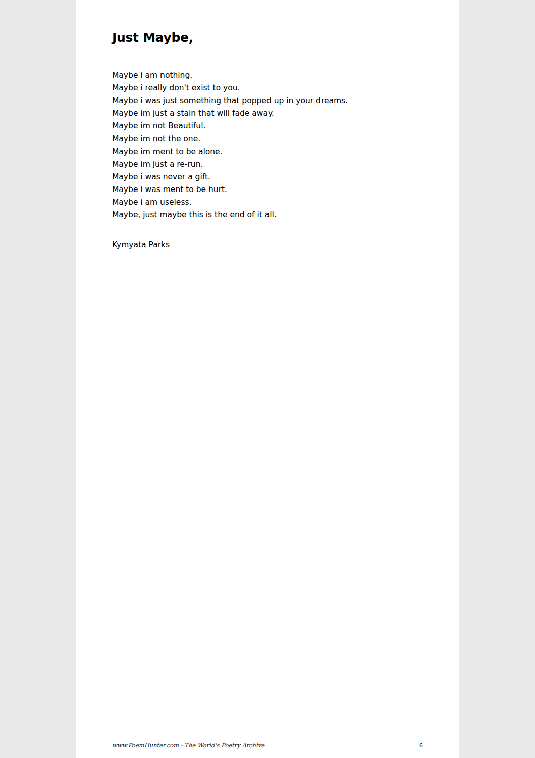Just Maybe,
Maybe i am nothing.
Maybe i really don't exist to you.
Maybe i was just something that popped up in your dreams.
Maybe im just a stain that will fade away.
Maybe im not Beautiful.
Maybe im not the one.
Maybe im ment to be alone.
Maybe im just a re-run.
Maybe i was never a gift.
Maybe i was ment to be hurt.
Maybe i am useless.
Maybe, just maybe this is the end of it all.
Kymyata Parks
www.PoemHunter.com - The World's Poetry Archive 6